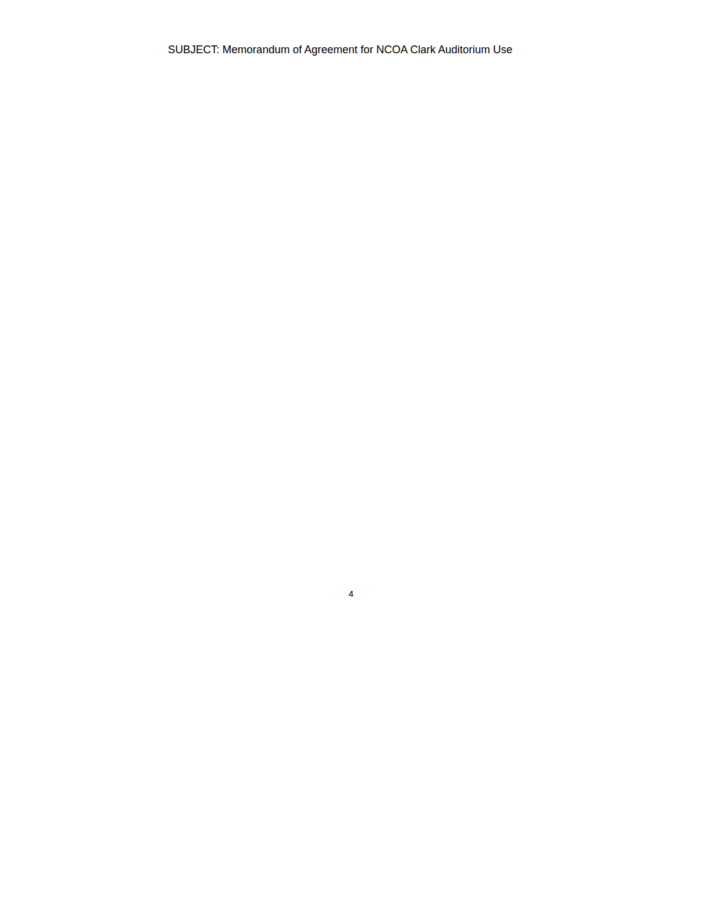SUBJECT: Memorandum of Agreement for NCOA Clark Auditorium Use
4